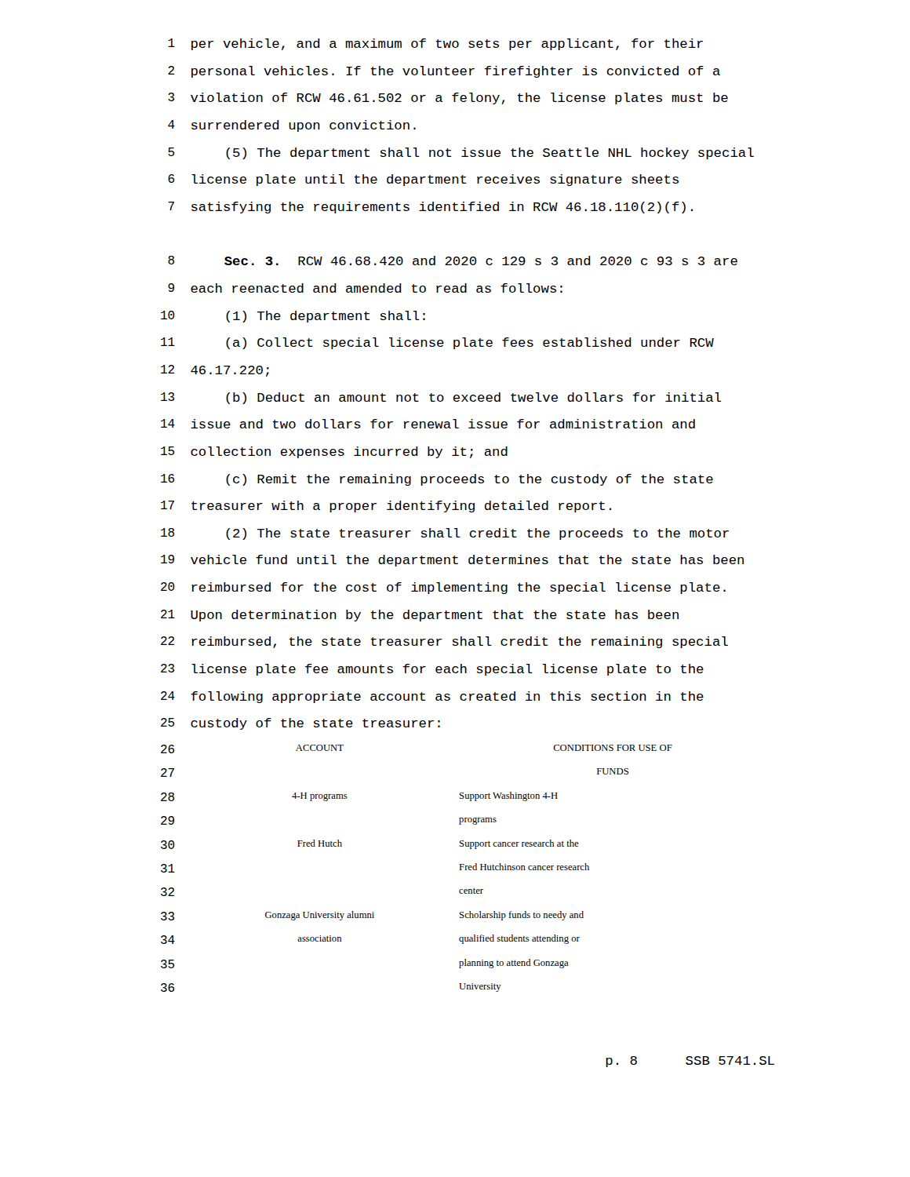1 per vehicle, and a maximum of two sets per applicant, for their
2 personal vehicles. If the volunteer firefighter is convicted of a
3 violation of RCW 46.61.502 or a felony, the license plates must be
4 surrendered upon conviction.
5(5) The department shall not issue the Seattle NHL hockey special
6 license plate until the department receives signature sheets
7 satisfying the requirements identified in RCW 46.18.110(2)(f).
8 Sec. 3. RCW 46.68.420 and 2020 c 129 s 3 and 2020 c 93 s 3 are
9 each reenacted and amended to read as follows:
10(1) The department shall:
11(a) Collect special license plate fees established under RCW
1246.17.220;
13(b) Deduct an amount not to exceed twelve dollars for initial
14 issue and two dollars for renewal issue for administration and
15 collection expenses incurred by it; and
16(c) Remit the remaining proceeds to the custody of the state
17 treasurer with a proper identifying detailed report.
18(2) The state treasurer shall credit the proceeds to the motor
19 vehicle fund until the department determines that the state has been
20 reimbursed for the cost of implementing the special license plate.
21 Upon determination by the department that the state has been
22 reimbursed, the state treasurer shall credit the remaining special
23 license plate fee amounts for each special license plate to the
24 following appropriate account as created in this section in the
25 custody of the state treasurer:
26 ACCOUNT CONDITIONS FOR USE OF
27 FUNDS
284-H programs Support Washington 4-H
29 programs
30 Fred Hutch Support cancer research at the
31 Fred Hutchinson cancer research
32 center
33 Gonzaga University alumni Scholarship funds to needy and
34 association qualified students attending or
35 planning to attend Gonzaga
36 University
p. 8 SSB 5741.SL